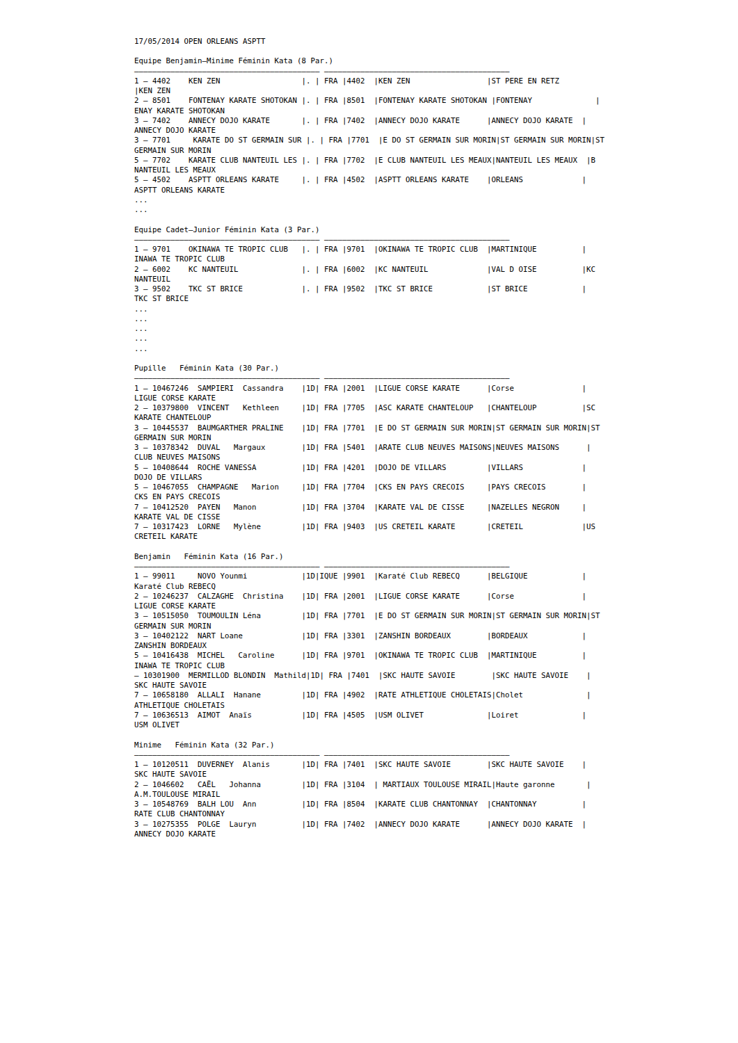17/05/2014 OPEN ORLEANS ASPTT

Equipe Benjamin–Minime Féminin Kata (8 Par.)
––––––––––––––––––––––––––––––––––––––––– –––––––––––––––––––––––––––––––––––––––––
1 – 4402    KEN ZEN                  |. | FRA |4402  |KEN ZEN                 |ST PERE EN RETZ
|KEN ZEN
2 – 8501    FONTENAY KARATE SHOTOKAN |. | FRA |8501  |FONTENAY KARATE SHOTOKAN |FONTENAY              |
ENAY KARATE SHOTOKAN
3 – 7402    ANNECY DOJO KARATE       |. | FRA |7402  |ANNECY DOJO KARATE      |ANNECY DOJO KARATE  |
ANNECY DOJO KARATE
3 – 7701     KARATE DO ST GERMAIN SUR |. | FRA |7701  |E DO ST GERMAIN SUR MORIN|ST GERMAIN SUR MORIN|ST
GERMAIN SUR MORIN
5 – 7702    KARATE CLUB NANTEUIL LES |. | FRA |7702  |E CLUB NANTEUIL LES MEAUX|NANTEUIL LES MEAUX  |B
NANTEUIL LES MEAUX
5 – 4502    ASPTT ORLEANS KARATE     |. | FRA |4502  |ASPTT ORLEANS KARATE    |ORLEANS             |
ASPTT ORLEANS KARATE
...
...

Equipe Cadet–Junior Féminin Kata (3 Par.)
––––––––––––––––––––––––––––––––––––––––– –––––––––––––––––––––––––––––––––––––––––
1 – 9701    OKINAWA TE TROPIC CLUB   |. | FRA |9701  |OKINAWA TE TROPIC CLUB  |MARTINIQUE          |
INAWA TE TROPIC CLUB
2 – 6002    KC NANTEUIL              |. | FRA |6002  |KC NANTEUIL             |VAL D OISE          |KC
NANTEUIL
3 – 9502    TKC ST BRICE             |. | FRA |9502  |TKC ST BRICE            |ST BRICE            |
TKC ST BRICE
...
...
...
...
...

Pupille   Féminin Kata (30 Par.)
––––––––––––––––––––––––––––––––––––––––– –––––––––––––––––––––––––––––––––––––––––
1 – 10467246  SAMPIERI  Cassandra    |1D| FRA |2001  |LIGUE CORSE KARATE      |Corse               |
LIGUE CORSE KARATE
2 – 10379800  VINCENT   Kethleen     |1D| FRA |7705  |ASC KARATE CHANTELOUP   |CHANTELOUP          |SC
KARATE CHANTELOUP
3 – 10445537  BAUMGARTHER PRALINE    |1D| FRA |7701  |E DO ST GERMAIN SUR MORIN|ST GERMAIN SUR MORIN|ST
GERMAIN SUR MORIN
3 – 10378342  DUVAL   Margaux        |1D| FRA |5401  |ARATE CLUB NEUVES MAISONS|NEUVES MAISONS      |
CLUB NEUVES MAISONS
5 – 10408644  ROCHE VANESSA          |1D| FRA |4201  |DOJO DE VILLARS         |VILLARS             |
DOJO DE VILLARS
5 – 10467055  CHAMPAGNE   Marion     |1D| FRA |7704  |CKS EN PAYS CRECOIS     |PAYS CRECOIS        |
CKS EN PAYS CRECOIS
7 – 10412520  PAYEN   Manon          |1D| FRA |3704  |KARATE VAL DE CISSE     |NAZELLES NEGRON     |
KARATE VAL DE CISSE
7 – 10317423  LORNE   Mylène         |1D| FRA |9403  |US CRETEIL KARATE       |CRETEIL             |US
CRETEIL KARATE

Benjamin   Féminin Kata (16 Par.)
––––––––––––––––––––––––––––––––––––––––– –––––––––––––––––––––––––––––––––––––––––
1 – 99011     NOVO Younmi            |1D|IQUE |9901  |Karaté Club REBECQ      |BELGIQUE            |
Karaté Club REBECQ
2 – 10246237  CALZAGHE  Christina    |1D| FRA |2001  |LIGUE CORSE KARATE      |Corse               |
LIGUE CORSE KARATE
3 – 10515050  TOUMOULIN Léna         |1D| FRA |7701  |E DO ST GERMAIN SUR MORIN|ST GERMAIN SUR MORIN|ST
GERMAIN SUR MORIN
3 – 10402122  NART Loane             |1D| FRA |3301  |ZANSHIN BORDEAUX        |BORDEAUX            |
ZANSHIN BORDEAUX
5 – 10416438  MICHEL   Caroline      |1D| FRA |9701  |OKINAWA TE TROPIC CLUB  |MARTINIQUE          |
INAWA TE TROPIC CLUB
– 10301900  MERMILLOD BLONDIN  Mathild|1D| FRA |7401  |SKC HAUTE SAVOIE        |SKC HAUTE SAVOIE    |
SKC HAUTE SAVOIE
7 – 10658180  ALLALI  Hanane         |1D| FRA |4902  |RATE ATHLETIQUE CHOLETAIS|Cholet              |
ATHLETIQUE CHOLETAIS
7 – 10636513  AIMOT  Anaïs           |1D| FRA |4505  |USM OLIVET              |Loiret              |
USM OLIVET

Minime   Féminin Kata (32 Par.)
––––––––––––––––––––––––––––––––––––––––– –––––––––––––––––––––––––––––––––––––––––
1 – 10120511  DUVERNEY  Alanis       |1D| FRA |7401  |SKC HAUTE SAVOIE        |SKC HAUTE SAVOIE    |
SKC HAUTE SAVOIE
2 – 1046602   CAËL   Johanna         |1D| FRA |3104  | MARTIAUX TOULOUSE MIRAIL|Haute garonne       |
A.M.TOULOUSE MIRAIL
3 – 10548769  BALH LOU  Ann          |1D| FRA |8504  |KARATE CLUB CHANTONNAY  |CHANTONNAY          |
RATE CLUB CHANTONNAY
3 – 10275355  POLGE  Lauryn          |1D| FRA |7402  |ANNECY DOJO KARATE      |ANNECY DOJO KARATE  |
ANNECY DOJO KARATE